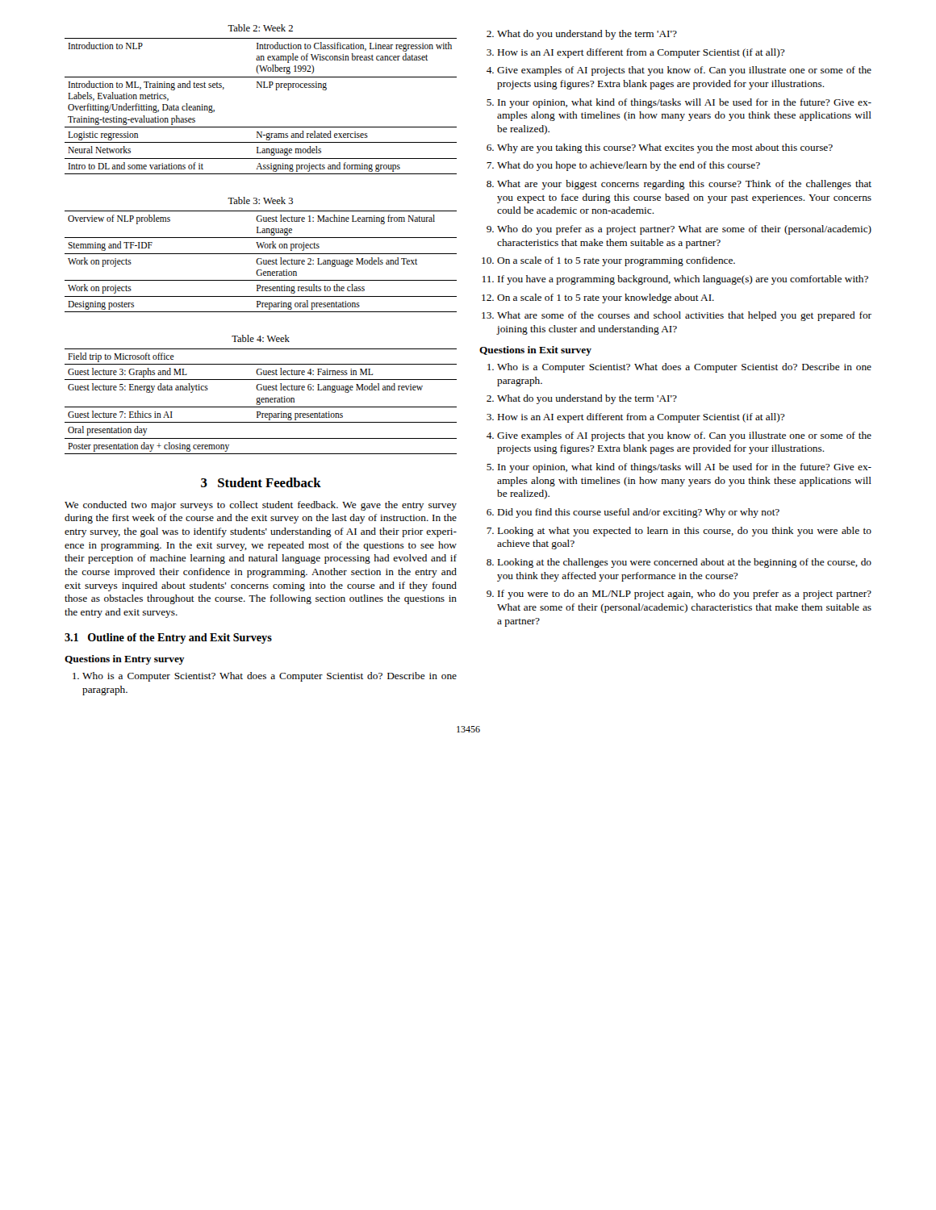Table 2: Week 2
| Introduction to NLP | Introduction to Classification, Linear regression with an example of Wisconsin breast cancer dataset (Wolberg 1992) |
| Introduction to ML, Training and test sets, Labels, Evaluation metrics, Overfitting/Underfitting, Data cleaning, Training-testing-evaluation phases | NLP preprocessing |
| Logistic regression | N-grams and related exercises |
| Neural Networks | Language models |
| Intro to DL and some variations of it | Assigning projects and forming groups |
Table 3: Week 3
| Overview of NLP problems | Guest lecture 1: Machine Learning from Natural Language |
| Stemming and TF-IDF | Work on projects |
| Work on projects | Guest lecture 2: Language Models and Text Generation |
| Work on projects | Presenting results to the class |
| Designing posters | Preparing oral presentations |
Table 4: Week
| Field trip to Microsoft office | |
| Guest lecture 3: Graphs and ML | Guest lecture 4: Fairness in ML |
| Guest lecture 5: Energy data analytics | Guest lecture 6: Language Model and review generation |
| Guest lecture 7: Ethics in AI | Preparing presentations |
| Oral presentation day | |
| Poster presentation day + closing ceremony | |
3 Student Feedback
We conducted two major surveys to collect student feedback. We gave the entry survey during the first week of the course and the exit survey on the last day of instruction. In the entry survey, the goal was to identify students' understanding of AI and their prior experience in programming. In the exit survey, we repeated most of the questions to see how their perception of machine learning and natural language processing had evolved and if the course improved their confidence in programming. Another section in the entry and exit surveys inquired about students' concerns coming into the course and if they found those as obstacles throughout the course. The following section outlines the questions in the entry and exit surveys.
3.1 Outline of the Entry and Exit Surveys
Questions in Entry survey
Who is a Computer Scientist? What does a Computer Scientist do? Describe in one paragraph.
What do you understand by the term 'AI'?
How is an AI expert different from a Computer Scientist (if at all)?
Give examples of AI projects that you know of. Can you illustrate one or some of the projects using figures? Extra blank pages are provided for your illustrations.
In your opinion, what kind of things/tasks will AI be used for in the future? Give examples along with timelines (in how many years do you think these applications will be realized).
Why are you taking this course? What excites you the most about this course?
What do you hope to achieve/learn by the end of this course?
What are your biggest concerns regarding this course? Think of the challenges that you expect to face during this course based on your past experiences. Your concerns could be academic or non-academic.
Who do you prefer as a project partner? What are some of their (personal/academic) characteristics that make them suitable as a partner?
On a scale of 1 to 5 rate your programming confidence.
If you have a programming background, which language(s) are you comfortable with?
On a scale of 1 to 5 rate your knowledge about AI.
What are some of the courses and school activities that helped you get prepared for joining this cluster and understanding AI?
Questions in Exit survey
Who is a Computer Scientist? What does a Computer Scientist do? Describe in one paragraph.
What do you understand by the term 'AI'?
How is an AI expert different from a Computer Scientist (if at all)?
Give examples of AI projects that you know of. Can you illustrate one or some of the projects using figures? Extra blank pages are provided for your illustrations.
In your opinion, what kind of things/tasks will AI be used for in the future? Give examples along with timelines (in how many years do you think these applications will be realized).
Did you find this course useful and/or exciting? Why or why not?
Looking at what you expected to learn in this course, do you think you were able to achieve that goal?
Looking at the challenges you were concerned about at the beginning of the course, do you think they affected your performance in the course?
If you were to do an ML/NLP project again, who do you prefer as a project partner? What are some of their (personal/academic) characteristics that make them suitable as a partner?
13456